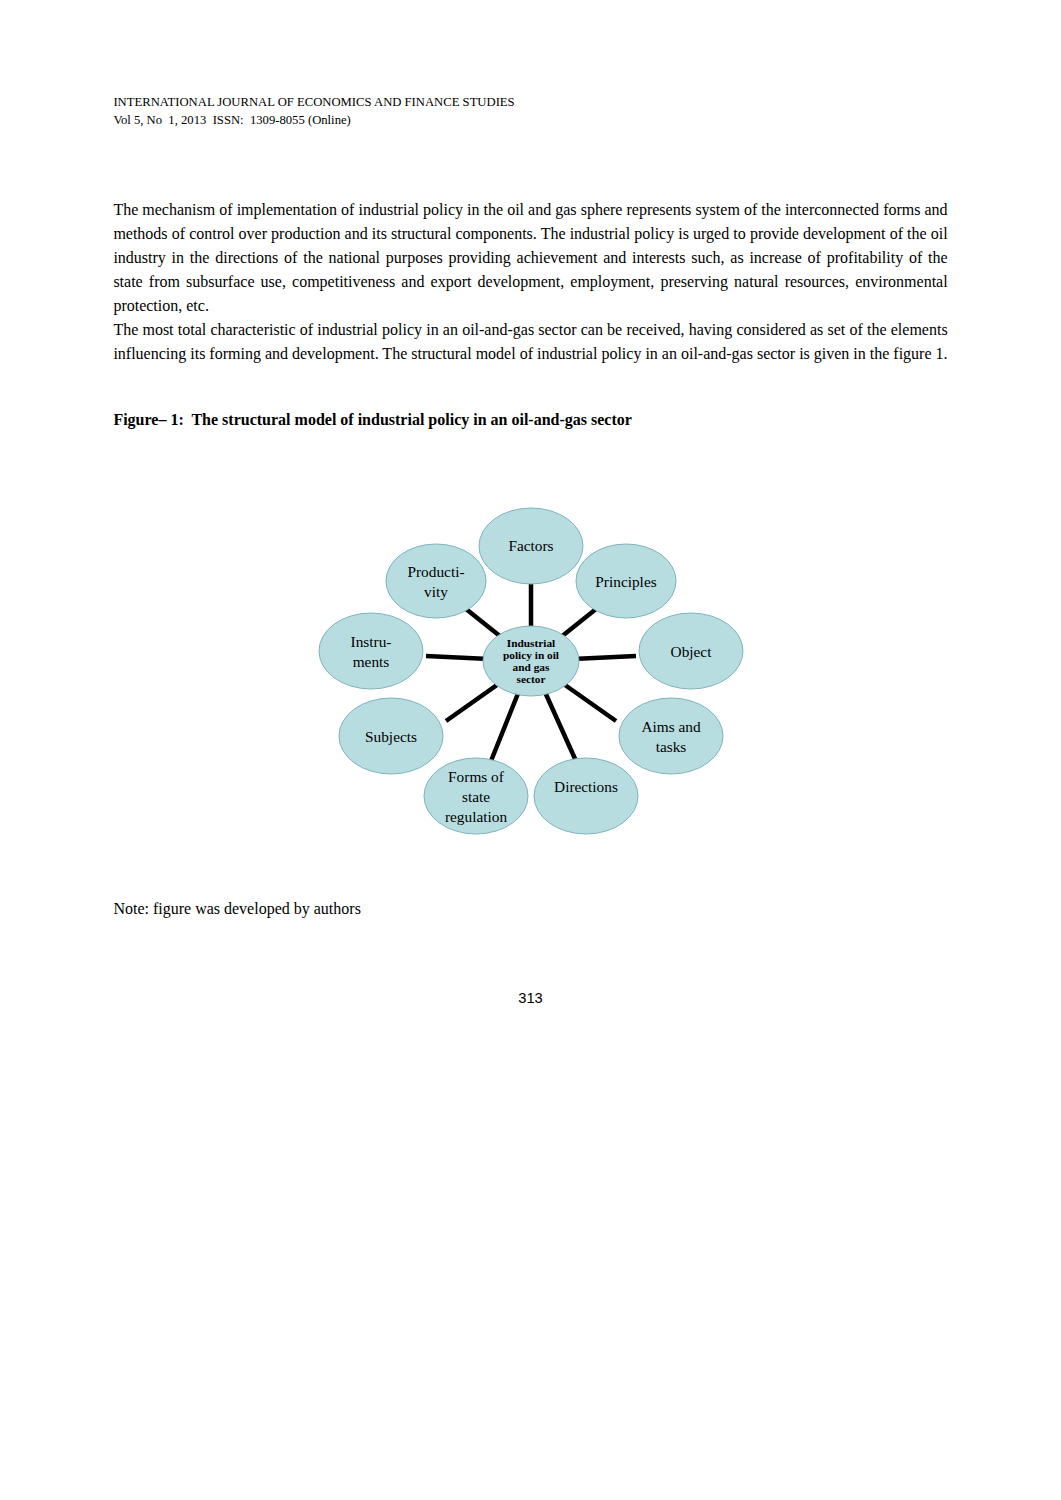INTERNATIONAL JOURNAL OF ECONOMICS AND FINANCE STUDIES
Vol 5, No 1, 2013 ISSN: 1309-8055 (Online)
The mechanism of implementation of industrial policy in the oil and gas sphere represents system of the interconnected forms and methods of control over production and its structural components. The industrial policy is urged to provide development of the oil industry in the directions of the national purposes providing achievement and interests such, as increase of profitability of the state from subsurface use, competitiveness and export development, employment, preserving natural resources, environmental protection, etc.
The most total characteristic of industrial policy in an oil-and-gas sector can be received, having considered as set of the elements influencing its forming and development. The structural model of industrial policy in an oil-and-gas sector is given in the figure 1.
Figure– 1: The structural model of industrial policy in an oil-and-gas sector
Factors Producti- vity Principles Instru- ments Object Subjects Aims and tasks Forms of state regulation Directions Industrial policy in oil and gas sector
Note: figure was developed by authors
313